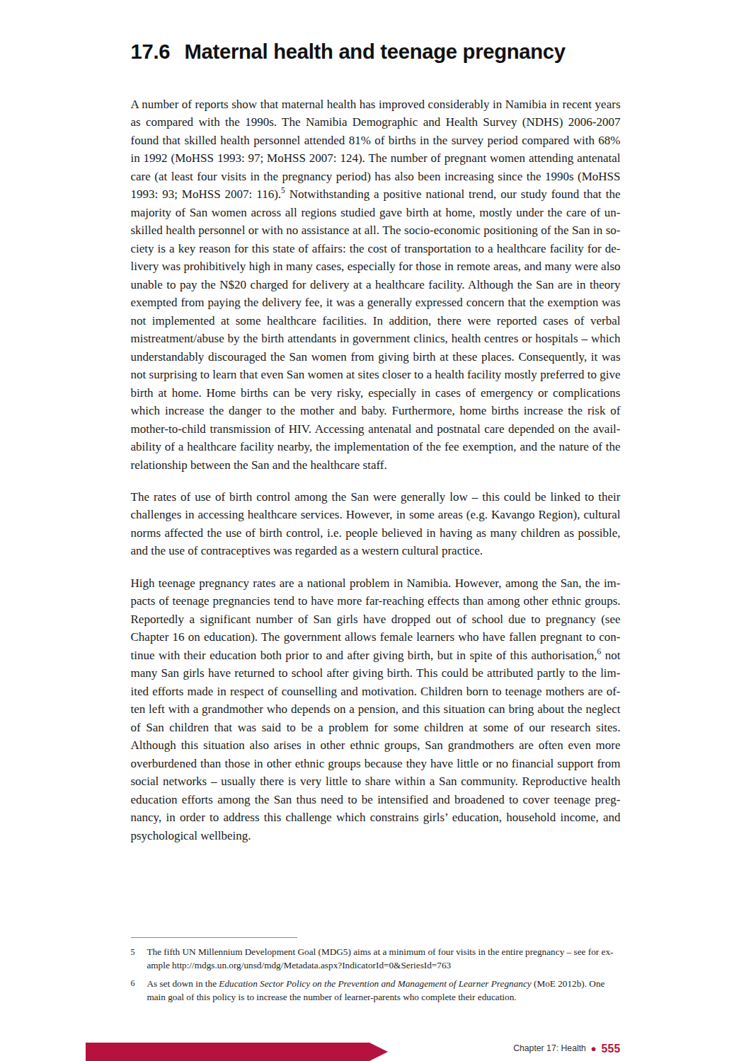17.6 Maternal health and teenage pregnancy
A number of reports show that maternal health has improved considerably in Namibia in recent years as compared with the 1990s. The Namibia Demographic and Health Survey (NDHS) 2006-2007 found that skilled health personnel attended 81% of births in the survey period compared with 68% in 1992 (MoHSS 1993: 97; MoHSS 2007: 124). The number of pregnant women attending antenatal care (at least four visits in the pregnancy period) has also been increasing since the 1990s (MoHSS 1993: 93; MoHSS 2007: 116).5 Notwithstanding a positive national trend, our study found that the majority of San women across all regions studied gave birth at home, mostly under the care of unskilled health personnel or with no assistance at all. The socio-economic positioning of the San in society is a key reason for this state of affairs: the cost of transportation to a healthcare facility for delivery was prohibitively high in many cases, especially for those in remote areas, and many were also unable to pay the N$20 charged for delivery at a healthcare facility. Although the San are in theory exempted from paying the delivery fee, it was a generally expressed concern that the exemption was not implemented at some healthcare facilities. In addition, there were reported cases of verbal mistreatment/abuse by the birth attendants in government clinics, health centres or hospitals – which understandably discouraged the San women from giving birth at these places. Consequently, it was not surprising to learn that even San women at sites closer to a health facility mostly preferred to give birth at home. Home births can be very risky, especially in cases of emergency or complications which increase the danger to the mother and baby. Furthermore, home births increase the risk of mother-to-child transmission of HIV. Accessing antenatal and postnatal care depended on the availability of a healthcare facility nearby, the implementation of the fee exemption, and the nature of the relationship between the San and the healthcare staff.
The rates of use of birth control among the San were generally low – this could be linked to their challenges in accessing healthcare services. However, in some areas (e.g. Kavango Region), cultural norms affected the use of birth control, i.e. people believed in having as many children as possible, and the use of contraceptives was regarded as a western cultural practice.
High teenage pregnancy rates are a national problem in Namibia. However, among the San, the impacts of teenage pregnancies tend to have more far-reaching effects than among other ethnic groups. Reportedly a significant number of San girls have dropped out of school due to pregnancy (see Chapter 16 on education). The government allows female learners who have fallen pregnant to continue with their education both prior to and after giving birth, but in spite of this authorisation,6 not many San girls have returned to school after giving birth. This could be attributed partly to the limited efforts made in respect of counselling and motivation. Children born to teenage mothers are often left with a grandmother who depends on a pension, and this situation can bring about the neglect of San children that was said to be a problem for some children at some of our research sites. Although this situation also arises in other ethnic groups, San grandmothers are often even more overburdened than those in other ethnic groups because they have little or no financial support from social networks – usually there is very little to share within a San community. Reproductive health education efforts among the San thus need to be intensified and broadened to cover teenage pregnancy, in order to address this challenge which constrains girls’ education, household income, and psychological wellbeing.
5
The fifth UN Millennium Development Goal (MDG5) aims at a minimum of four visits in the entire pregnancy – see for example http://mdgs.un.org/unsd/mdg/Metadata.aspx?IndicatorId=0&SeriesId=763
6
As set down in the Education Sector Policy on the Prevention and Management of Learner Pregnancy (MoE 2012b). One main goal of this policy is to increase the number of learner-parents who complete their education.
Chapter 17: Health ● 555